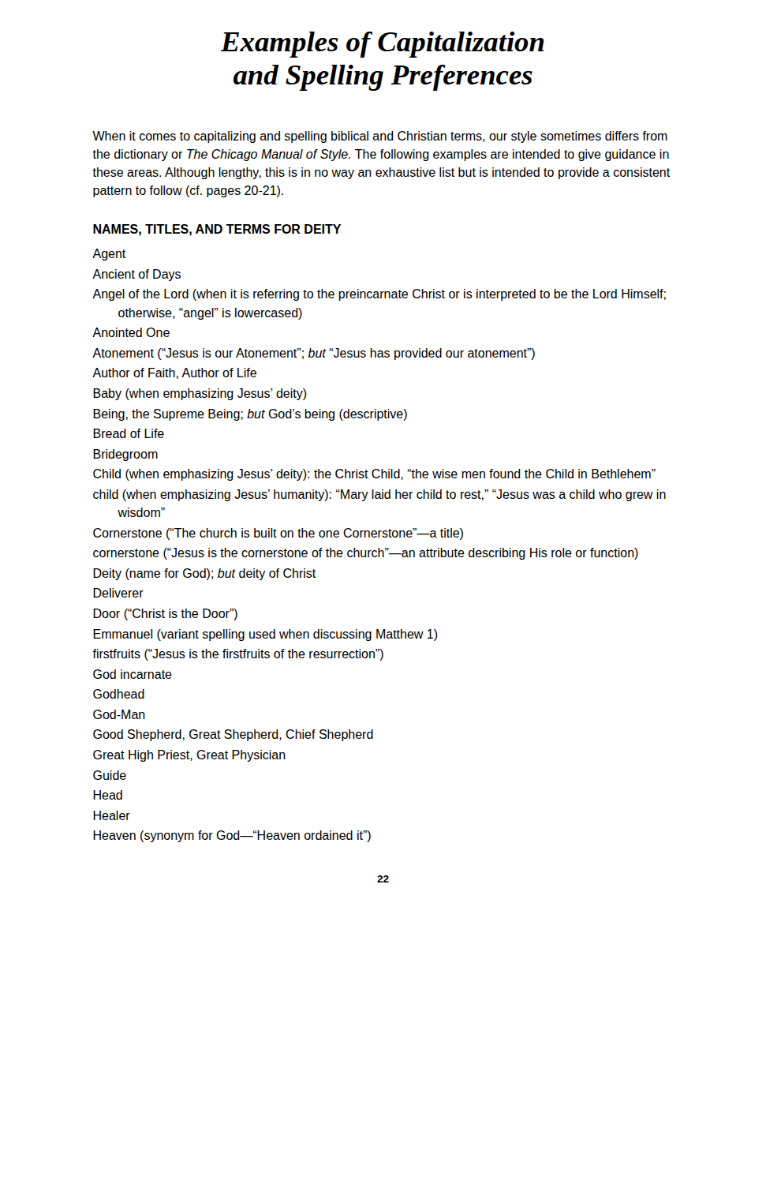Examples of Capitalization
and Spelling Preferences
When it comes to capitalizing and spelling biblical and Christian terms, our style sometimes differs from the dictionary or The Chicago Manual of Style. The following examples are intended to give guidance in these areas. Although lengthy, this is in no way an exhaustive list but is intended to provide a consistent pattern to follow (cf. pages 20-21).
NAMES, TITLES, AND TERMS FOR DEITY
Agent
Ancient of Days
Angel of the Lord (when it is referring to the preincarnate Christ or is interpreted to be the Lord Himself; otherwise, “angel” is lowercased)
Anointed One
Atonement (“Jesus is our Atonement”; but “Jesus has provided our atonement”)
Author of Faith, Author of Life
Baby (when emphasizing Jesus’ deity)
Being, the Supreme Being; but God’s being (descriptive)
Bread of Life
Bridegroom
Child (when emphasizing Jesus’ deity): the Christ Child, “the wise men found the Child in Bethlehem”
child (when emphasizing Jesus’ humanity): “Mary laid her child to rest,” “Jesus was a child who grew in wisdom”
Cornerstone (“The church is built on the one Cornerstone”—a title)
cornerstone (“Jesus is the cornerstone of the church”—an attribute describing His role or function)
Deity (name for God); but deity of Christ
Deliverer
Door (“Christ is the Door”)
Emmanuel (variant spelling used when discussing Matthew 1)
firstfruits (“Jesus is the firstfruits of the resurrection”)
God incarnate
Godhead
God-Man
Good Shepherd, Great Shepherd, Chief Shepherd
Great High Priest, Great Physician
Guide
Head
Healer
Heaven (synonym for God—“Heaven ordained it”)
22